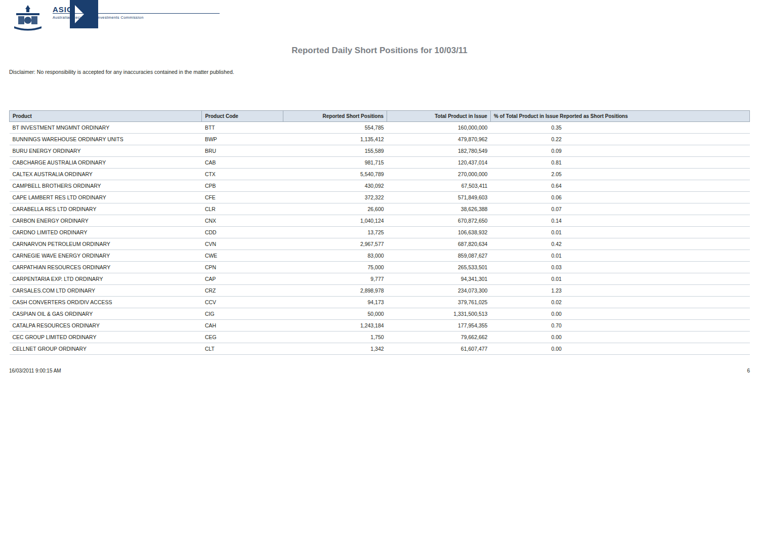ASIC
Australian Securities & Investments Commission
Reported Daily Short Positions for 10/03/11
Disclaimer: No responsibility is accepted for any inaccuracies contained in the matter published.
| Product | Product Code | Reported Short Positions | Total Product in Issue | % of Total Product in Issue Reported as Short Positions |
| --- | --- | --- | --- | --- |
| BT INVESTMENT MNGMNT ORDINARY | BTT | 554,785 | 160,000,000 | 0.35 |
| BUNNINGS WAREHOUSE ORDINARY UNITS | BWP | 1,135,412 | 479,870,962 | 0.22 |
| BURU ENERGY ORDINARY | BRU | 155,589 | 182,780,549 | 0.09 |
| CABCHARGE AUSTRALIA ORDINARY | CAB | 981,715 | 120,437,014 | 0.81 |
| CALTEX AUSTRALIA ORDINARY | CTX | 5,540,789 | 270,000,000 | 2.05 |
| CAMPBELL BROTHERS ORDINARY | CPB | 430,092 | 67,503,411 | 0.64 |
| CAPE LAMBERT RES LTD ORDINARY | CFE | 372,322 | 571,849,603 | 0.06 |
| CARABELLA RES LTD ORDINARY | CLR | 26,600 | 38,626,388 | 0.07 |
| CARBON ENERGY ORDINARY | CNX | 1,040,124 | 670,872,650 | 0.14 |
| CARDNO LIMITED ORDINARY | CDD | 13,725 | 106,638,932 | 0.01 |
| CARNARVON PETROLEUM ORDINARY | CVN | 2,967,577 | 687,820,634 | 0.42 |
| CARNEGIE WAVE ENERGY ORDINARY | CWE | 83,000 | 859,087,627 | 0.01 |
| CARPATHIAN RESOURCES ORDINARY | CPN | 75,000 | 265,533,501 | 0.03 |
| CARPENTARIA EXP. LTD ORDINARY | CAP | 9,777 | 94,341,301 | 0.01 |
| CARSALES.COM LTD ORDINARY | CRZ | 2,898,978 | 234,073,300 | 1.23 |
| CASH CONVERTERS ORD/DIV ACCESS | CCV | 94,173 | 379,761,025 | 0.02 |
| CASPIAN OIL & GAS ORDINARY | CIG | 50,000 | 1,331,500,513 | 0.00 |
| CATALPA RESOURCES ORDINARY | CAH | 1,243,184 | 177,954,355 | 0.70 |
| CEC GROUP LIMITED ORDINARY | CEG | 1,750 | 79,662,662 | 0.00 |
| CELLNET GROUP ORDINARY | CLT | 1,342 | 61,607,477 | 0.00 |
16/03/2011 9:00:15 AM 6